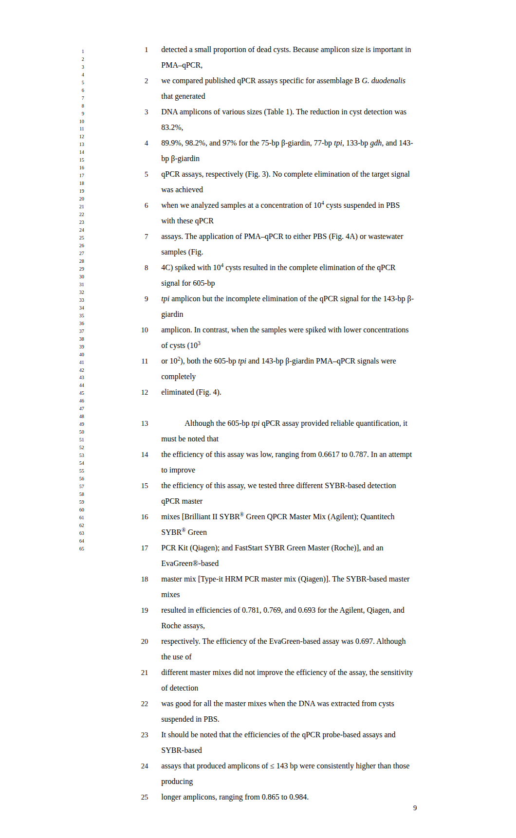1
2
3
4
5
6
7
8
9
10
11
12
13
14
15
16
17
18
19
20
21
22
23
24
25
26
27
28
29
30
31
32
33
34
35
36
37
38
39
40
41
42
43
44
45
46
47
48
49
50
51
52
53
54
55
56
57
58
59
60
61
62
63
64
65
1 detected a small proportion of dead cysts. Because amplicon size is important in PMA–qPCR,
2 we compared published qPCR assays specific for assemblage B G. duodenalis that generated
3 DNA amplicons of various sizes (Table 1). The reduction in cyst detection was 83.2%,
489.9%, 98.2%, and 97% for the 75-bp β-giardin, 77-bp tpi, 133-bp gdh, and 143-bp β-giardin
5 qPCR assays, respectively (Fig. 3). No complete elimination of the target signal was achieved
6 when we analyzed samples at a concentration of 104 cysts suspended in PBS with these qPCR
7 assays. The application of PMA–qPCR to either PBS (Fig. 4A) or wastewater samples (Fig.
84C) spiked with 104 cysts resulted in the complete elimination of the qPCR signal for 605-bp
9 tpi amplicon but the incomplete elimination of the qPCR signal for the 143-bp β-giardin
10 amplicon. In contrast, when the samples were spiked with lower concentrations of cysts (103
11 or 102), both the 605-bp tpi and 143-bp β-giardin PMA–qPCR signals were completely
12 eliminated (Fig. 4).
13 Although the 605-bp tpi qPCR assay provided reliable quantification, it must be noted that
14 the efficiency of this assay was low, ranging from 0.6617 to 0.787. In an attempt to improve
15 the efficiency of this assay, we tested three different SYBR-based detection qPCR master
16 mixes [Brilliant II SYBR® Green QPCR Master Mix (Agilent); Quantitech SYBR® Green
17 PCR Kit (Qiagen); and FastStart SYBR Green Master (Roche)], and an EvaGreen®-based
18 master mix [Type-it HRM PCR master mix (Qiagen)]. The SYBR-based master mixes
19 resulted in efficiencies of 0.781, 0.769, and 0.693 for the Agilent, Qiagen, and Roche assays,
20 respectively. The efficiency of the EvaGreen-based assay was 0.697. Although the use of
21 different master mixes did not improve the efficiency of the assay, the sensitivity of detection
22 was good for all the master mixes when the DNA was extracted from cysts suspended in PBS.
23 It should be noted that the efficiencies of the qPCR probe-based assays and SYBR-based
24 assays that produced amplicons of ≤ 143 bp were consistently higher than those producing
25 longer amplicons, ranging from 0.865 to 0.984.
9